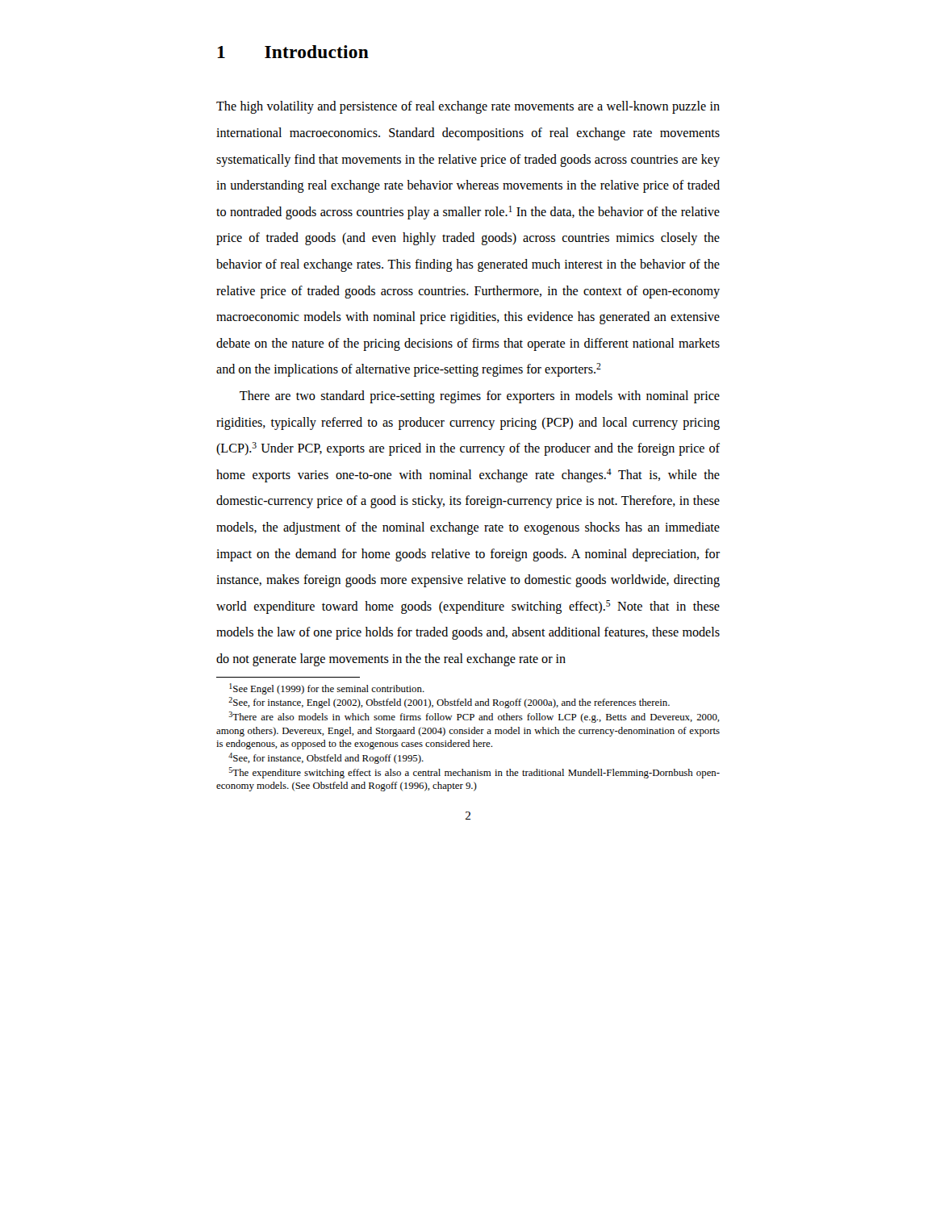1 Introduction
The high volatility and persistence of real exchange rate movements are a well-known puzzle in international macroeconomics. Standard decompositions of real exchange rate movements systematically find that movements in the relative price of traded goods across countries are key in understanding real exchange rate behavior whereas movements in the relative price of traded to nontraded goods across countries play a smaller role.1 In the data, the behavior of the relative price of traded goods (and even highly traded goods) across countries mimics closely the behavior of real exchange rates. This finding has generated much interest in the behavior of the relative price of traded goods across countries. Furthermore, in the context of open-economy macroeconomic models with nominal price rigidities, this evidence has generated an extensive debate on the nature of the pricing decisions of firms that operate in different national markets and on the implications of alternative price-setting regimes for exporters.2
There are two standard price-setting regimes for exporters in models with nominal price rigidities, typically referred to as producer currency pricing (PCP) and local currency pricing (LCP).3 Under PCP, exports are priced in the currency of the producer and the foreign price of home exports varies one-to-one with nominal exchange rate changes.4 That is, while the domestic-currency price of a good is sticky, its foreign-currency price is not. Therefore, in these models, the adjustment of the nominal exchange rate to exogenous shocks has an immediate impact on the demand for home goods relative to foreign goods. A nominal depreciation, for instance, makes foreign goods more expensive relative to domestic goods worldwide, directing world expenditure toward home goods (expenditure switching effect).5 Note that in these models the law of one price holds for traded goods and, absent additional features, these models do not generate large movements in the the real exchange rate or in
1See Engel (1999) for the seminal contribution.
2See, for instance, Engel (2002), Obstfeld (2001), Obstfeld and Rogoff (2000a), and the references therein.
3There are also models in which some firms follow PCP and others follow LCP (e.g., Betts and Devereux, 2000, among others). Devereux, Engel, and Storgaard (2004) consider a model in which the currency-denomination of exports is endogenous, as opposed to the exogenous cases considered here.
4See, for instance, Obstfeld and Rogoff (1995).
5The expenditure switching effect is also a central mechanism in the traditional Mundell-Flemming-Dornbush open-economy models. (See Obstfeld and Rogoff (1996), chapter 9.)
2